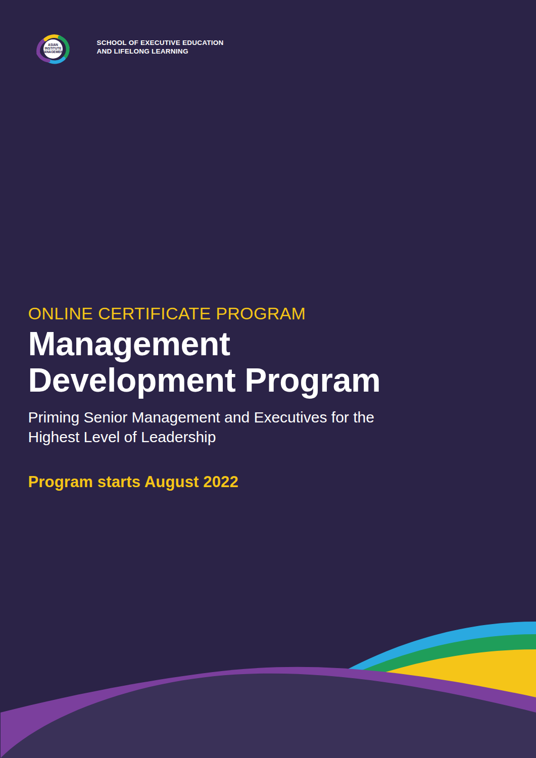ASIAN INSTITUTE MANAGEMENT
School of Executive Education
and Lifelong Learning
Online Certificate Program
Management Development Program
Priming Senior Management and Executives for the Highest Level of Leadership
Program starts August 2022